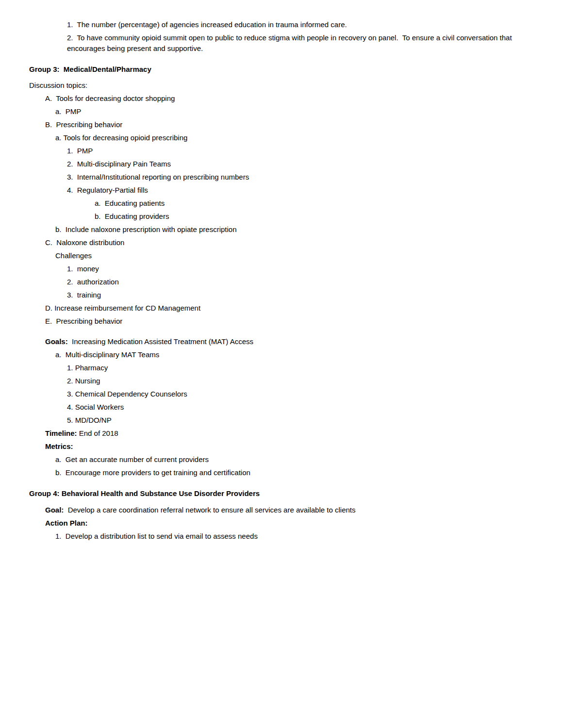1. The number (percentage) of agencies increased education in trauma informed care.
2. To have community opioid summit open to public to reduce stigma with people in recovery on panel. To ensure a civil conversation that encourages being present and supportive.
Group 3: Medical/Dental/Pharmacy
Discussion topics:
A. Tools for decreasing doctor shopping
a. PMP
B. Prescribing behavior
a. Tools for decreasing opioid prescribing
1. PMP
2. Multi-disciplinary Pain Teams
3. Internal/Institutional reporting on prescribing numbers
4. Regulatory-Partial fills
a. Educating patients
b. Educating providers
b. Include naloxone prescription with opiate prescription
C. Naloxone distribution
Challenges
1. money
2. authorization
3. training
D. Increase reimbursement for CD Management
E. Prescribing behavior
Goals: Increasing Medication Assisted Treatment (MAT) Access
a. Multi-disciplinary MAT Teams
1. Pharmacy
2. Nursing
3. Chemical Dependency Counselors
4. Social Workers
5. MD/DO/NP
Timeline: End of 2018
Metrics:
a. Get an accurate number of current providers
b. Encourage more providers to get training and certification
Group 4: Behavioral Health and Substance Use Disorder Providers
Goal: Develop a care coordination referral network to ensure all services are available to clients
Action Plan:
1. Develop a distribution list to send via email to assess needs